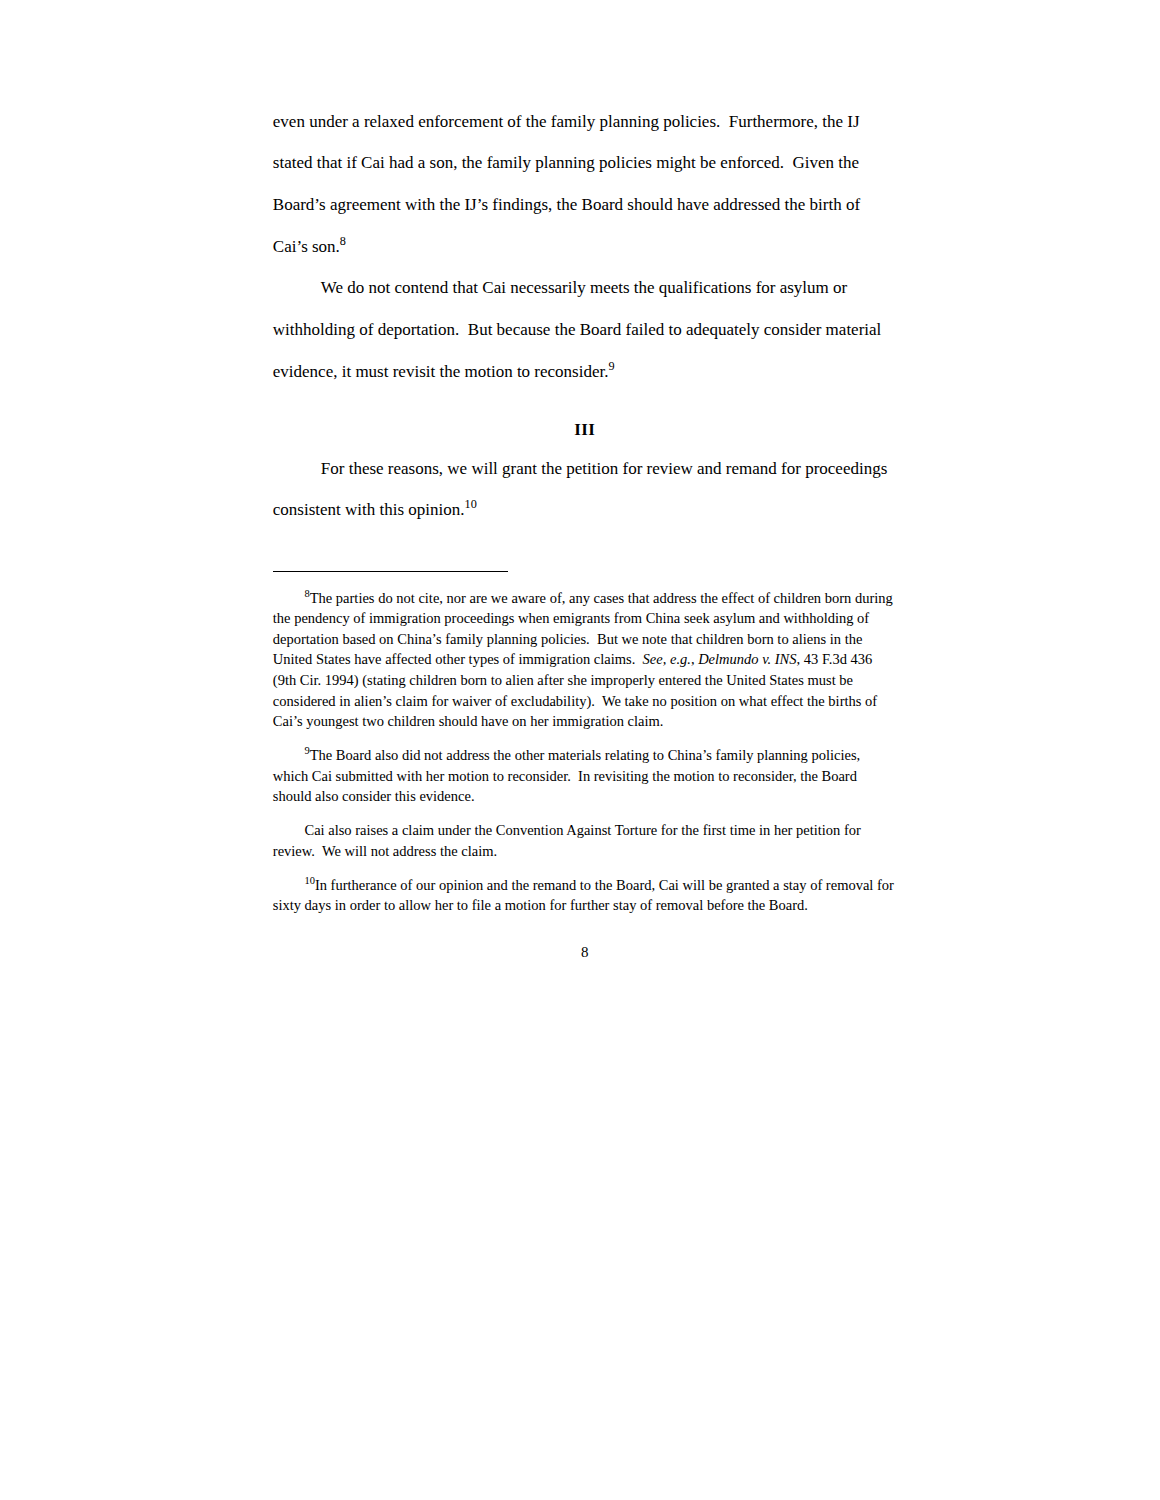even under a relaxed enforcement of the family planning policies. Furthermore, the IJ stated that if Cai had a son, the family planning policies might be enforced. Given the Board’s agreement with the IJ’s findings, the Board should have addressed the birth of Cai’s son.8
We do not contend that Cai necessarily meets the qualifications for asylum or withholding of deportation. But because the Board failed to adequately consider material evidence, it must revisit the motion to reconsider.9
III
For these reasons, we will grant the petition for review and remand for proceedings consistent with this opinion.10
8The parties do not cite, nor are we aware of, any cases that address the effect of children born during the pendency of immigration proceedings when emigrants from China seek asylum and withholding of deportation based on China’s family planning policies. But we note that children born to aliens in the United States have affected other types of immigration claims. See, e.g., Delmundo v. INS, 43 F.3d 436 (9th Cir. 1994) (stating children born to alien after she improperly entered the United States must be considered in alien’s claim for waiver of excludability). We take no position on what effect the births of Cai’s youngest two children should have on her immigration claim.
9The Board also did not address the other materials relating to China’s family planning policies, which Cai submitted with her motion to reconsider. In revisiting the motion to reconsider, the Board should also consider this evidence.
Cai also raises a claim under the Convention Against Torture for the first time in her petition for review. We will not address the claim.
10In furtherance of our opinion and the remand to the Board, Cai will be granted a stay of removal for sixty days in order to allow her to file a motion for further stay of removal before the Board.
8